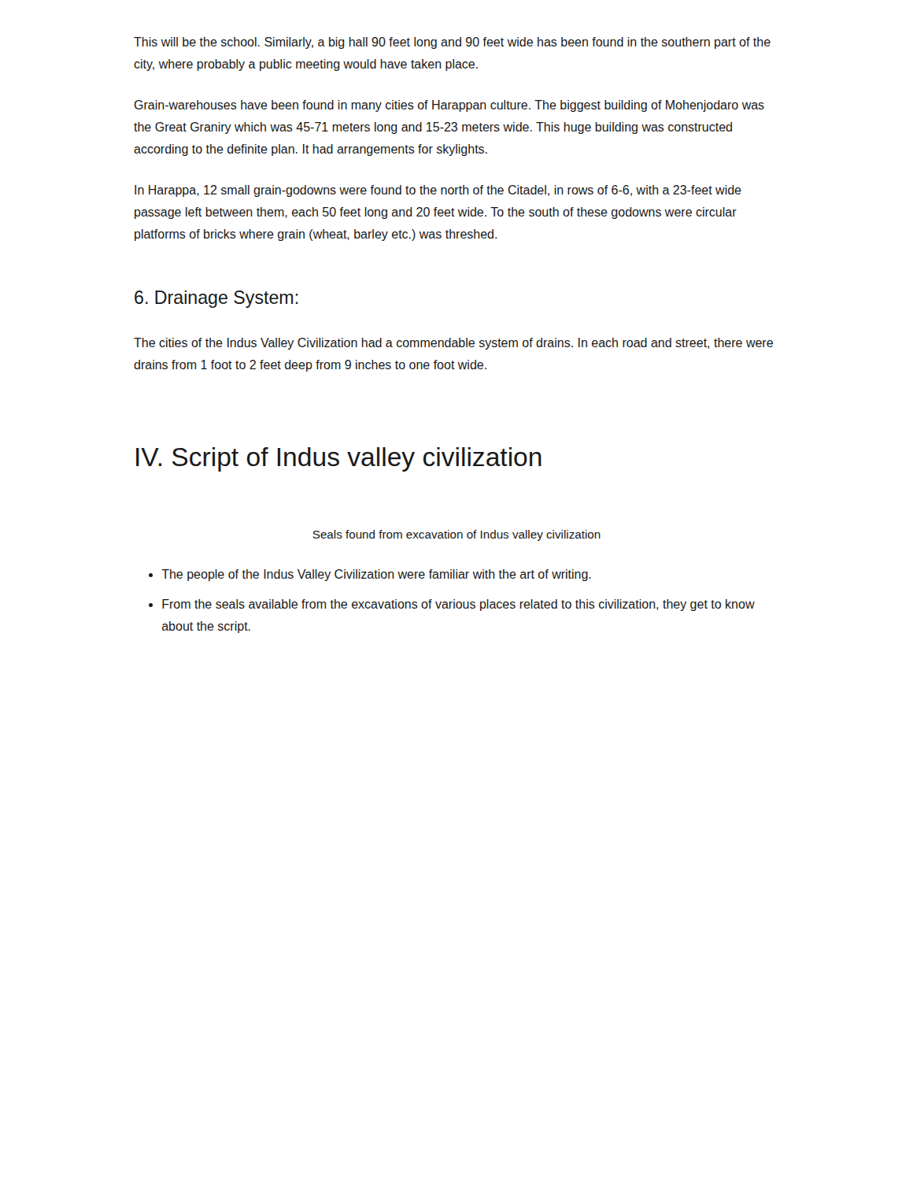This will be the school. Similarly, a big hall 90 feet long and 90 feet wide has been found in the southern part of the city, where probably a public meeting would have taken place.
Grain-warehouses have been found in many cities of Harappan culture. The biggest building of Mohenjodaro was the Great Graniry which was 45-71 meters long and 15-23 meters wide. This huge building was constructed according to the definite plan. It had arrangements for skylights.
In Harappa, 12 small grain-godowns were found to the north of the Citadel, in rows of 6-6, with a 23-feet wide passage left between them, each 50 feet long and 20 feet wide. To the south of these godowns were circular platforms of bricks where grain (wheat, barley etc.) was threshed.
6. Drainage System:
The cities of the Indus Valley Civilization had a commendable system of drains. In each road and street, there were drains from 1 foot to 2 feet deep from 9 inches to one foot wide.
IV. Script of Indus valley civilization
Seals found from excavation of Indus valley civilization
The people of the Indus Valley Civilization were familiar with the art of writing.
From the seals available from the excavations of various places related to this civilization, they get to know about the script.